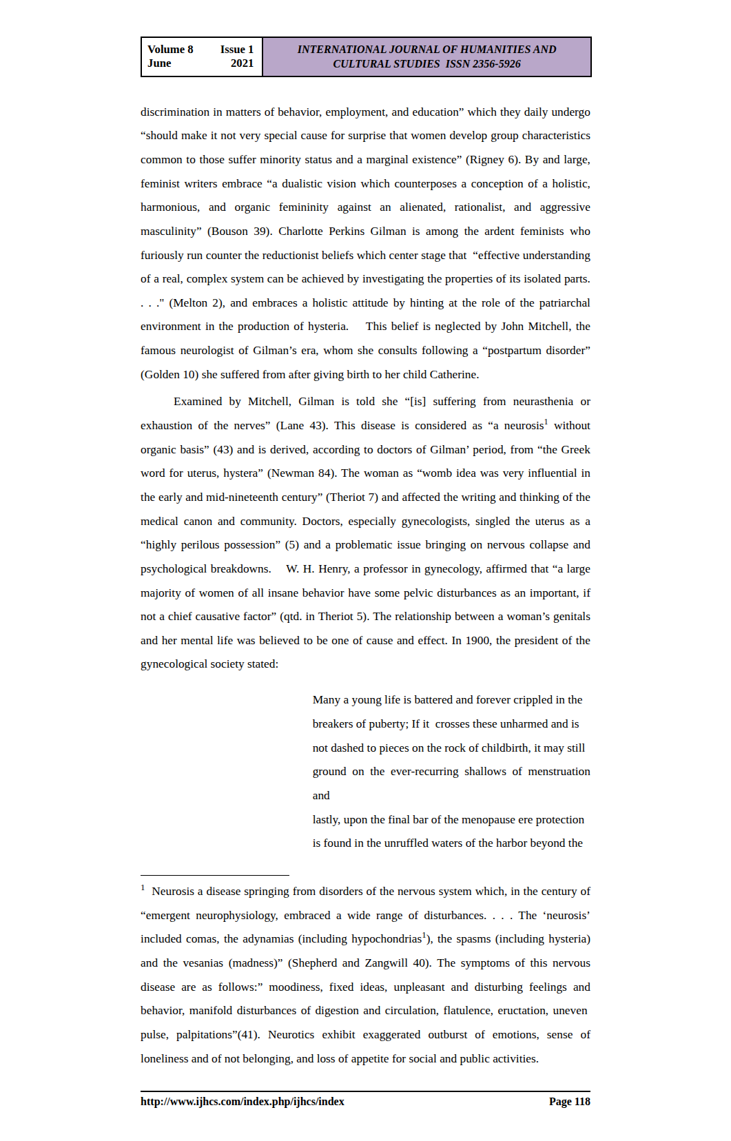Volume 8 Issue 1
June 2021
INTERNATIONAL JOURNAL OF HUMANITIES AND
CULTURAL STUDIES ISSN 2356-5926
discrimination in matters of behavior, employment, and education” which they daily undergo “should make it not very special cause for surprise that women develop group characteristics common to those suffer minority status and a marginal existence” (Rigney 6). By and large, feminist writers embrace “a dualistic vision which counterposes a conception of a holistic, harmonious, and organic femininity against an alienated, rationalist, and aggressive masculinity” (Bouson 39). Charlotte Perkins Gilman is among the ardent feminists who furiously run counter the reductionist beliefs which center stage that “effective understanding of a real, complex system can be achieved by investigating the properties of its isolated parts. . . ." (Melton 2), and embraces a holistic attitude by hinting at the role of the patriarchal environment in the production of hysteria. This belief is neglected by John Mitchell, the famous neurologist of Gilman’s era, whom she consults following a “postpartum disorder” (Golden 10) she suffered from after giving birth to her child Catherine.
Examined by Mitchell, Gilman is told she “[is] suffering from neurasthenia or exhaustion of the nerves” (Lane 43). This disease is considered as “a neurosis1 without organic basis” (43) and is derived, according to doctors of Gilman’ period, from “the Greek word for uterus, hystera” (Newman 84). The woman as “womb idea was very influential in the early and mid-nineteenth century” (Theriot 7) and affected the writing and thinking of the medical canon and community. Doctors, especially gynecologists, singled the uterus as a “highly perilous possession” (5) and a problematic issue bringing on nervous collapse and psychological breakdowns. W. H. Henry, a professor in gynecology, affirmed that “a large majority of women of all insane behavior have some pelvic disturbances as an important, if not a chief causative factor” (qtd. in Theriot 5). The relationship between a woman’s genitals and her mental life was believed to be one of cause and effect. In 1900, the president of the gynecological society stated:
Many a young life is battered and forever crippled in the
breakers of puberty; If it crosses these unharmed and is
not dashed to pieces on the rock of childbirth, it may still
ground on the ever-recurring shallows of menstruation and
lastly, upon the final bar of the menopause ere protection
is found in the unruffled waters of the harbor beyond the
1 Neurosis a disease springing from disorders of the nervous system which, in the century of “emergent neurophysiology, embraced a wide range of disturbances. . . . The ‘neurosis’ included comas, the adynamias (including hypochondrias1), the spasms (including hysteria) and the vesanias (madness)” (Shepherd and Zangwill 40). The symptoms of this nervous disease are as follows:” moodiness, fixed ideas, unpleasant and disturbing feelings and behavior, manifold disturbances of digestion and circulation, flatulence, eructation, uneven pulse, palpitations”(41). Neurotics exhibit exaggerated outburst of emotions, sense of loneliness and of not belonging, and loss of appetite for social and public activities.
http://www.ijhcs.com/index.php/ijhcs/index
Page 118